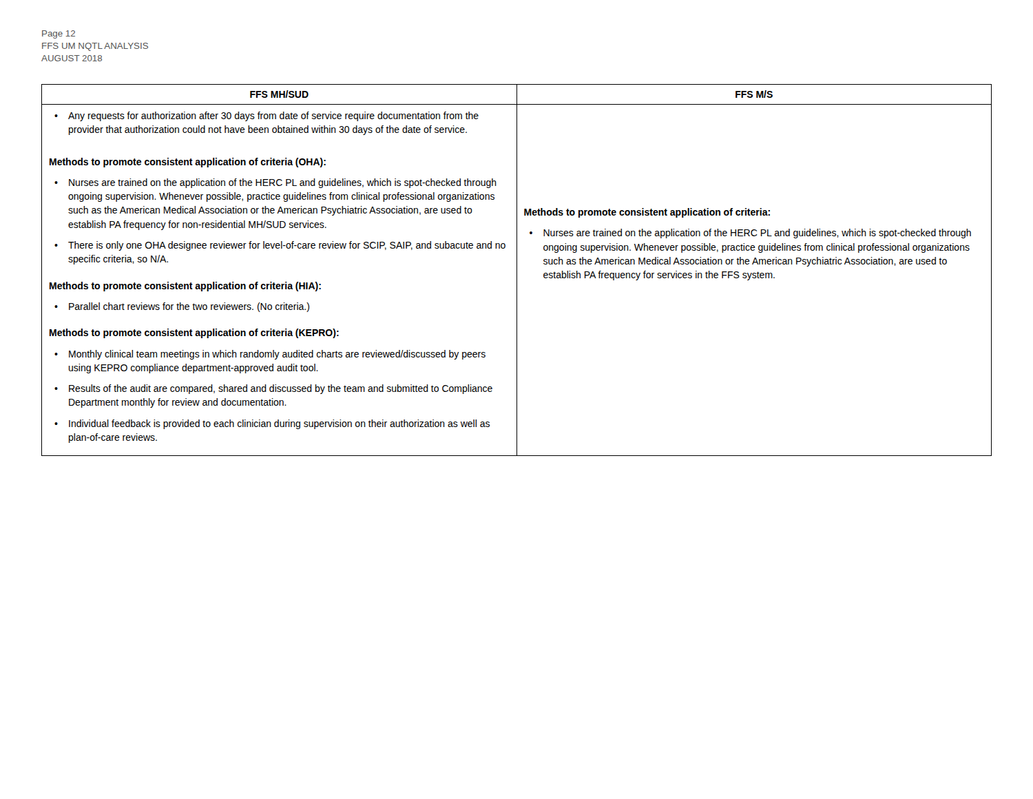Page 12
FFS UM NQTL ANALYSIS
AUGUST 2018
| FFS MH/SUD | FFS M/S |
| --- | --- |
| Any requests for authorization after 30 days from date of service require documentation from the provider that authorization could not have been obtained within 30 days of the date of service. Methods to promote consistent application of criteria (OHA): Nurses are trained on the application of the HERC PL and guidelines, which is spot-checked through ongoing supervision. Whenever possible, practice guidelines from clinical professional organizations such as the American Medical Association or the American Psychiatric Association, are used to establish PA frequency for non-residential MH/SUD services. There is only one OHA designee reviewer for level-of-care review for SCIP, SAIP, and subacute and no specific criteria, so N/A. Methods to promote consistent application of criteria (HIA): Parallel chart reviews for the two reviewers. (No criteria.) Methods to promote consistent application of criteria (KEPRO): Monthly clinical team meetings in which randomly audited charts are reviewed/discussed by peers using KEPRO compliance department-approved audit tool. Results of the audit are compared, shared and discussed by the team and submitted to Compliance Department monthly for review and documentation. Individual feedback is provided to each clinician during supervision on their authorization as well as plan-of-care reviews. | Methods to promote consistent application of criteria: Nurses are trained on the application of the HERC PL and guidelines, which is spot-checked through ongoing supervision. Whenever possible, practice guidelines from clinical professional organizations such as the American Medical Association or the American Psychiatric Association, are used to establish PA frequency for services in the FFS system. |